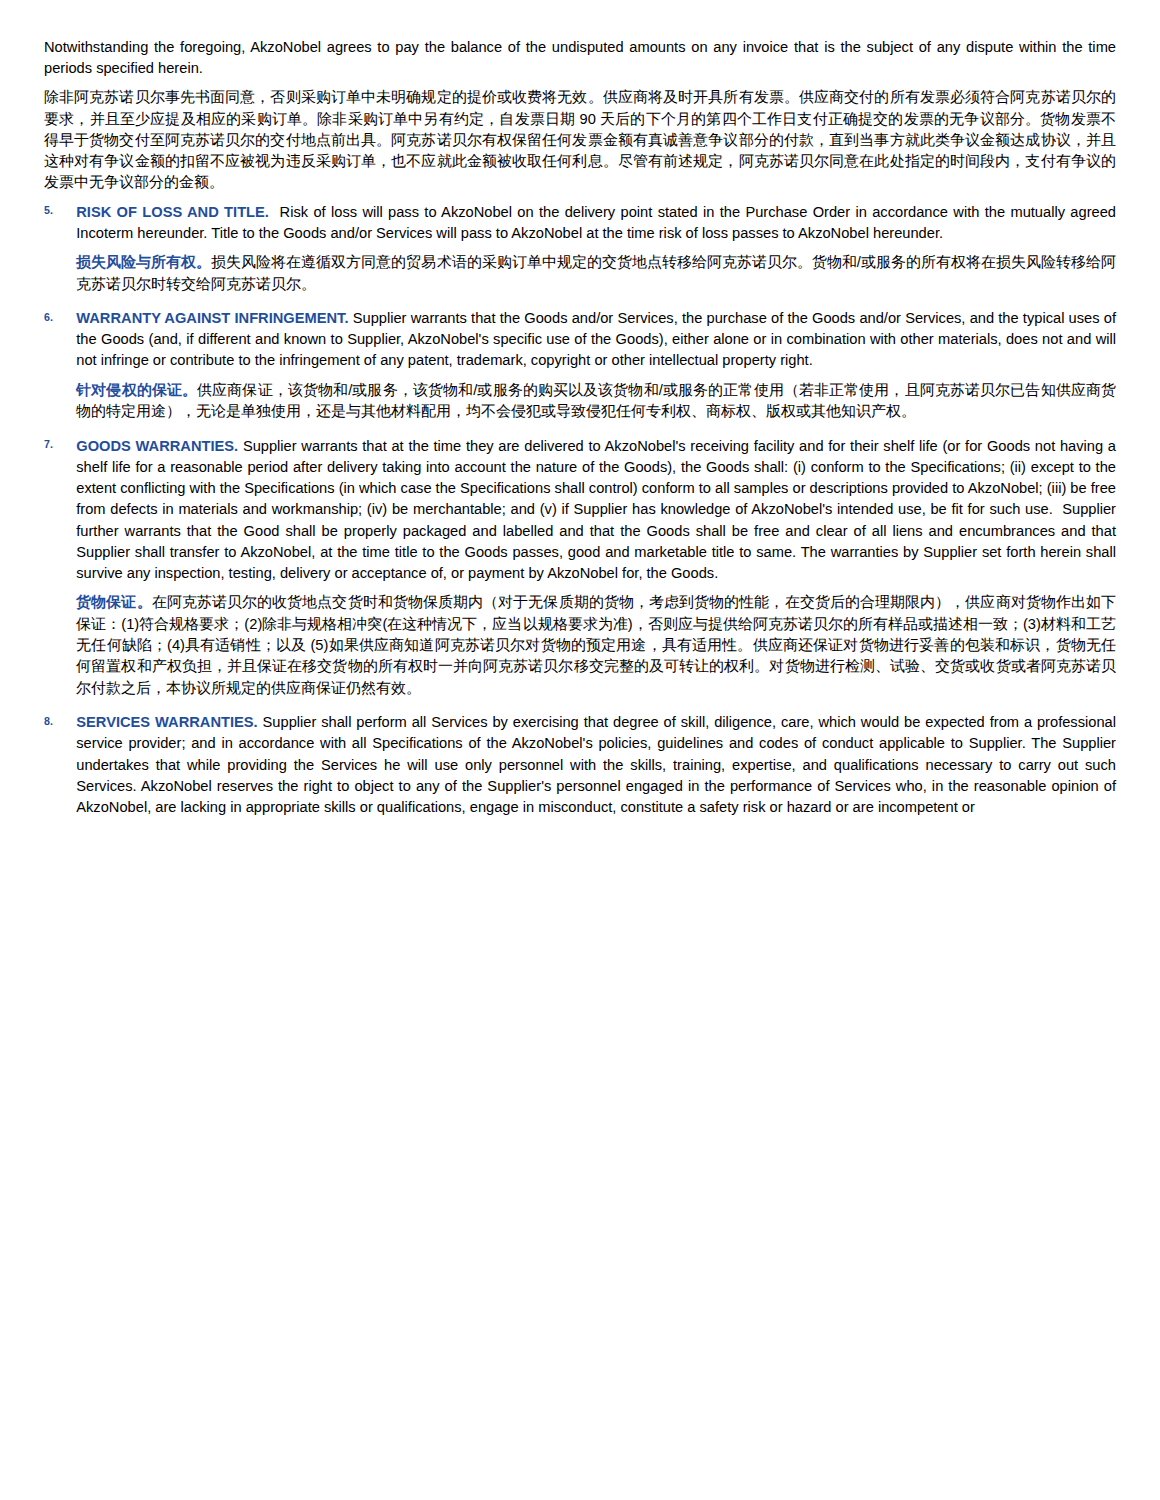Notwithstanding the foregoing, AkzoNobel agrees to pay the balance of the undisputed amounts on any invoice that is the subject of any dispute within the time periods specified herein.
除非阿克苏诺贝尔事先书面同意，否则采购订单中未明确规定的提价或收费将无效。供应商将及时开具所有发票。供应商交付的所有发票必须符合阿克苏诺贝尔的要求，并且至少应提及相应的采购订单。除非采购订单中另有约定，自发票日期 90 天后的下个月的第四个工作日支付正确提交的发票的无争议部分。货物发票不得早于货物交付至阿克苏诺贝尔的交付地点前出具。阿克苏诺贝尔有权保留任何发票金额有真诚善意争议部分的付款，直到当事方就此类争议金额达成协议，并且这种对有争议金额的扣留不应被视为违反采购订单，也不应就此金额被收取任何利息。尽管有前述规定，阿克苏诺贝尔同意在此处指定的时间段内，支付有争议的发票中无争议部分的金额。
RISK OF LOSS AND TITLE. Risk of loss will pass to AkzoNobel on the delivery point stated in the Purchase Order in accordance with the mutually agreed Incoterm hereunder. Title to the Goods and/or Services will pass to AkzoNobel at the time risk of loss passes to AkzoNobel hereunder.
损失风险与所有权。损失风险将在遵循双方同意的贸易术语的采购订单中规定的交货地点转移给阿克苏诺贝尔。货物和/或服务的所有权将在损失风险转移给阿克苏诺贝尔时转交给阿克苏诺贝尔。
WARRANTY AGAINST INFRINGEMENT. Supplier warrants that the Goods and/or Services, the purchase of the Goods and/or Services, and the typical uses of the Goods (and, if different and known to Supplier, AkzoNobel's specific use of the Goods), either alone or in combination with other materials, does not and will not infringe or contribute to the infringement of any patent, trademark, copyright or other intellectual property right.
针对侵权的保证。供应商保证，该货物和/或服务，该货物和/或服务的购买以及该货物和/或服务的正常使用（若非正常使用，且阿克苏诺贝尔已告知供应商货物的特定用途），无论是单独使用，还是与其他材料配用，均不会侵犯或导致侵犯任何专利权、商标权、版权或其他知识产权。
GOODS WARRANTIES. Supplier warrants that at the time they are delivered to AkzoNobel's receiving facility and for their shelf life (or for Goods not having a shelf life for a reasonable period after delivery taking into account the nature of the Goods), the Goods shall: (i) conform to the Specifications; (ii) except to the extent conflicting with the Specifications (in which case the Specifications shall control) conform to all samples or descriptions provided to AkzoNobel; (iii) be free from defects in materials and workmanship; (iv) be merchantable; and (v) if Supplier has knowledge of AkzoNobel's intended use, be fit for such use. Supplier further warrants that the Good shall be properly packaged and labelled and that the Goods shall be free and clear of all liens and encumbrances and that Supplier shall transfer to AkzoNobel, at the time title to the Goods passes, good and marketable title to same. The warranties by Supplier set forth herein shall survive any inspection, testing, delivery or acceptance of, or payment by AkzoNobel for, the Goods.
货物保证。在阿克苏诺贝尔的收货地点交货时和货物保质期内（对于无保质期的货物，考虑到货物的性能，在交货后的合理期限内），供应商对货物作出如下保证：(1)符合规格要求；(2)除非与规格相冲突(在这种情况下，应当以规格要求为准)，否则应与提供给阿克苏诺贝尔的所有样品或描述相一致；(3)材料和工艺无任何缺陷；(4)具有适销性；以及 (5)如果供应商知道阿克苏诺贝尔对货物的预定用途，具有适用性。供应商还保证对货物进行妥善的包装和标识，货物无任何留置权和产权负担，并且保证在移交货物的所有权时一并向阿克苏诺贝尔移交完整的及可转让的权利。对货物进行检测、试验、交货或收货或者阿克苏诺贝尔付款之后，本协议所规定的供应商保证仍然有效。
SERVICES WARRANTIES. Supplier shall perform all Services by exercising that degree of skill, diligence, care, which would be expected from a professional service provider; and in accordance with all Specifications of the AkzoNobel's policies, guidelines and codes of conduct applicable to Supplier. The Supplier undertakes that while providing the Services he will use only personnel with the skills, training, expertise, and qualifications necessary to carry out such Services. AkzoNobel reserves the right to object to any of the Supplier's personnel engaged in the performance of Services who, in the reasonable opinion of AkzoNobel, are lacking in appropriate skills or qualifications, engage in misconduct, constitute a safety risk or hazard or are incompetent or